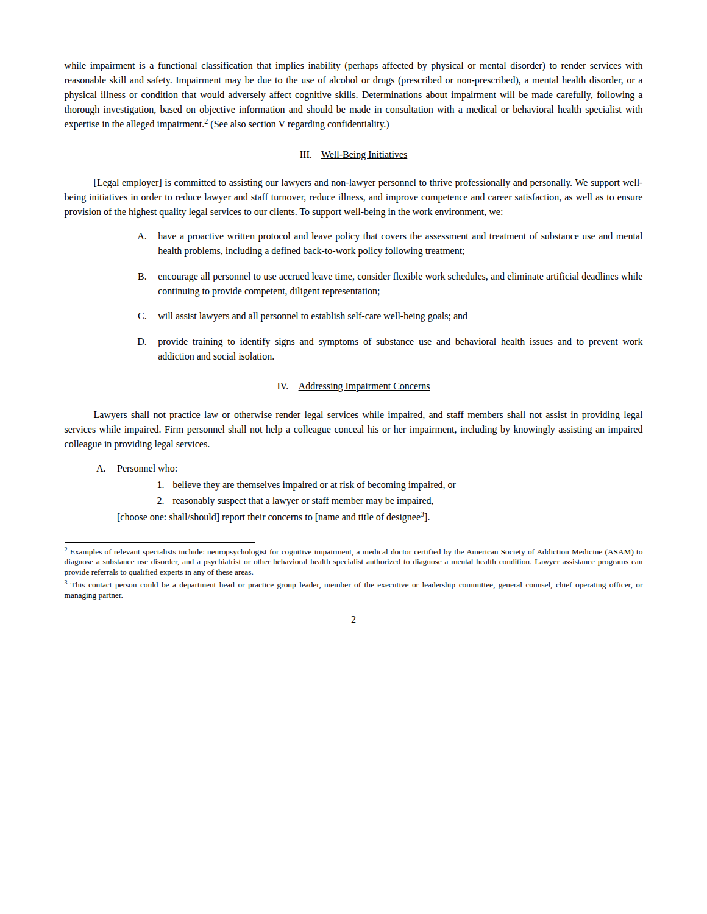while impairment is a functional classification that implies inability (perhaps affected by physical or mental disorder) to render services with reasonable skill and safety. Impairment may be due to the use of alcohol or drugs (prescribed or non-prescribed), a mental health disorder, or a physical illness or condition that would adversely affect cognitive skills. Determinations about impairment will be made carefully, following a thorough investigation, based on objective information and should be made in consultation with a medical or behavioral health specialist with expertise in the alleged impairment.2 (See also section V regarding confidentiality.)
III. Well-Being Initiatives
[Legal employer] is committed to assisting our lawyers and non-lawyer personnel to thrive professionally and personally. We support well-being initiatives in order to reduce lawyer and staff turnover, reduce illness, and improve competence and career satisfaction, as well as to ensure provision of the highest quality legal services to our clients. To support well-being in the work environment, we:
have a proactive written protocol and leave policy that covers the assessment and treatment of substance use and mental health problems, including a defined back-to-work policy following treatment;
encourage all personnel to use accrued leave time, consider flexible work schedules, and eliminate artificial deadlines while continuing to provide competent, diligent representation;
will assist lawyers and all personnel to establish self-care well-being goals; and
provide training to identify signs and symptoms of substance use and behavioral health issues and to prevent work addiction and social isolation.
IV. Addressing Impairment Concerns
Lawyers shall not practice law or otherwise render legal services while impaired, and staff members shall not assist in providing legal services while impaired. Firm personnel shall not help a colleague conceal his or her impairment, including by knowingly assisting an impaired colleague in providing legal services.
Personnel who:
believe they are themselves impaired or at risk of becoming impaired, or
reasonably suspect that a lawyer or staff member may be impaired,
[choose one: shall/should] report their concerns to [name and title of designee3].
2 Examples of relevant specialists include: neuropsychologist for cognitive impairment, a medical doctor certified by the American Society of Addiction Medicine (ASAM) to diagnose a substance use disorder, and a psychiatrist or other behavioral health specialist authorized to diagnose a mental health condition. Lawyer assistance programs can provide referrals to qualified experts in any of these areas.
3 This contact person could be a department head or practice group leader, member of the executive or leadership committee, general counsel, chief operating officer, or managing partner.
2